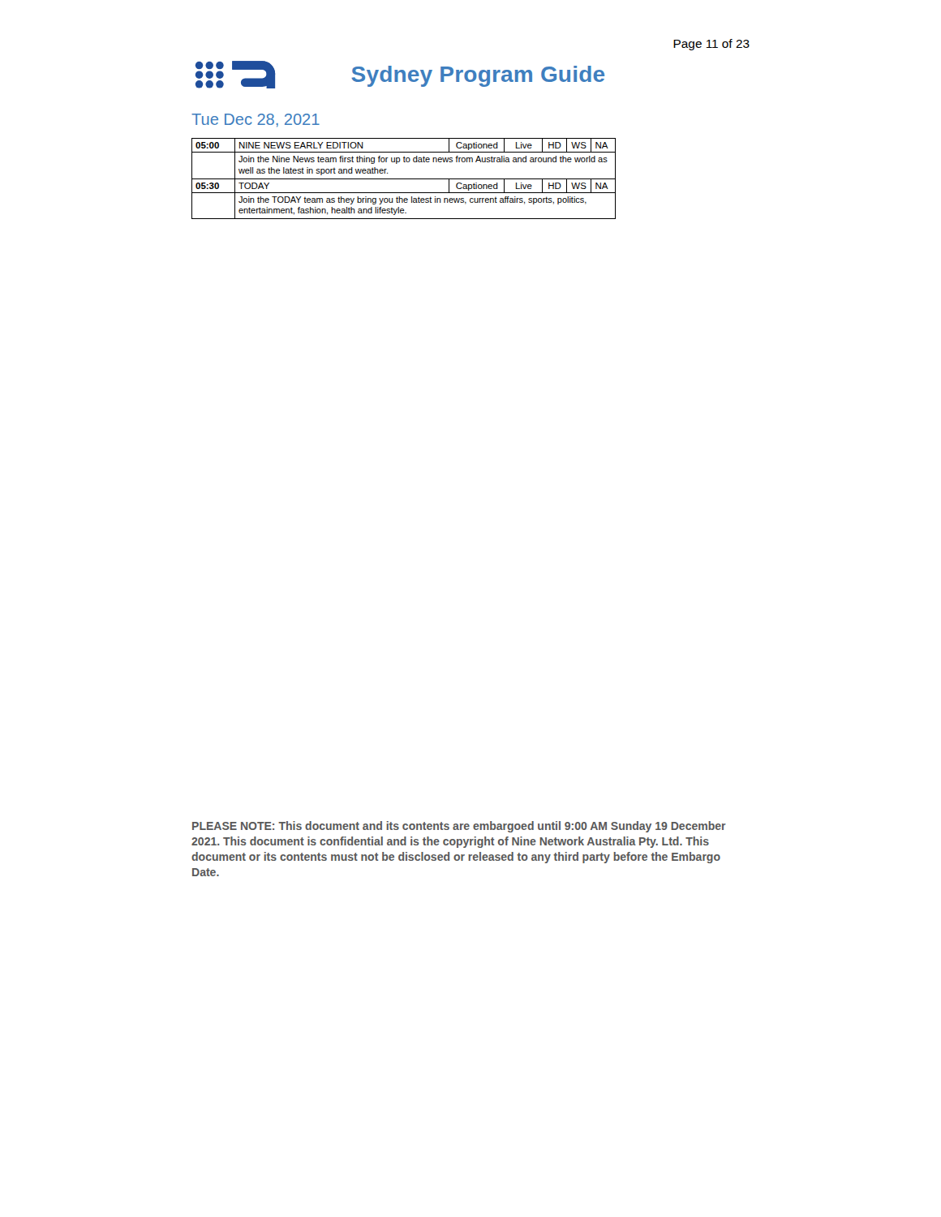Page 11 of 23
Sydney Program Guide
Tue Dec 28, 2021
| 05:00 | NINE NEWS EARLY EDITION | Captioned | Live | HD | WS | NA |
| | Join the Nine News team first thing for up to date news from Australia and around the world as well as the latest in sport and weather. |
| 05:30 | TODAY | Captioned | Live | HD | WS | NA |
| | Join the TODAY team as they bring you the latest in news, current affairs, sports, politics, entertainment, fashion, health and lifestyle. |
PLEASE NOTE: This document and its contents are embargoed until 9:00 AM Sunday 19 December 2021. This document is confidential and is the copyright of Nine Network Australia Pty. Ltd. This document or its contents must not be disclosed or released to any third party before the Embargo Date.